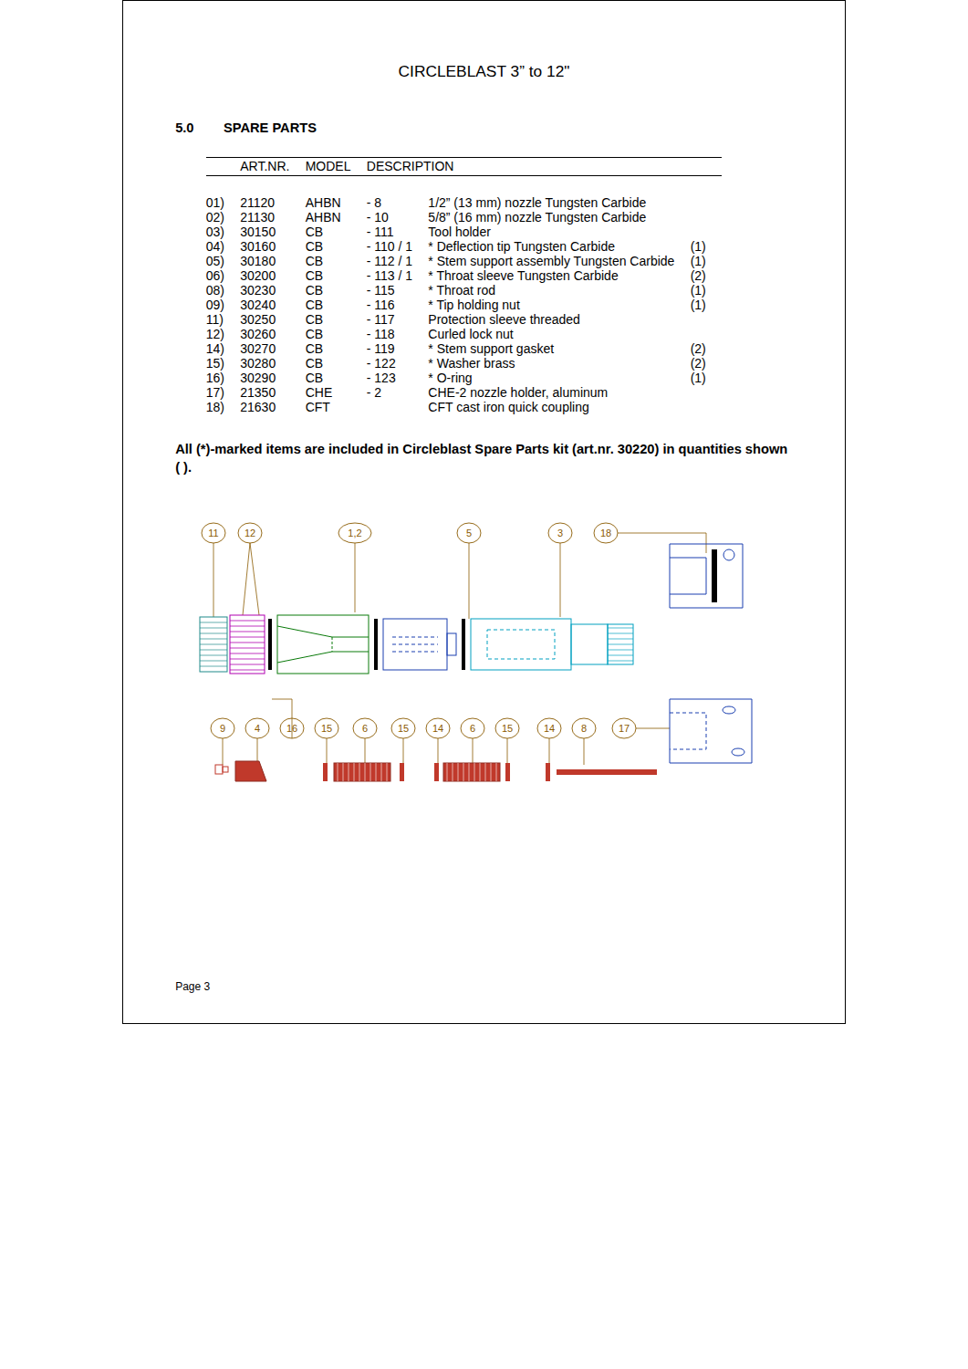CIRCLEBLAST 3” to 12"
5.0 SPARE PARTS
| | ART.NR. | MODEL | DESCRIPTION | |
| --- | --- | --- | --- | --- |
| 01) | 21120 | AHBN | - 8 | 1/2” (13 mm) nozzle Tungsten Carbide | |
| 02) | 21130 | AHBN | - 10 | 5/8” (16 mm) nozzle Tungsten Carbide | |
| 03) | 30150 | CB | - 111 | Tool holder | |
| 04) | 30160 | CB | - 110 / 1 | * Deflection tip Tungsten Carbide | (1) |
| 05) | 30180 | CB | - 112 / 1 | * Stem support assembly Tungsten Carbide | (1) |
| 06) | 30200 | CB | - 113 / 1 | * Throat sleeve Tungsten Carbide | (2) |
| 08) | 30230 | CB | - 115 | * Throat rod | (1) |
| 09) | 30240 | CB | - 116 | * Tip holding nut | (1) |
| 11) | 30250 | CB | - 117 | Protection sleeve threaded | |
| 12) | 30260 | CB | - 118 | Curled lock nut | |
| 14) | 30270 | CB | - 119 | * Stem support gasket | (2) |
| 15) | 30280 | CB | - 122 | * Washer brass | (2) |
| 16) | 30290 | CB | - 123 | * O-ring | (1) |
| 17) | 21350 | CHE | - 2 | CHE-2 nozzle holder, aluminum | |
| 18) | 21630 | CFT | | CFT cast iron quick coupling | |
All (*)-marked items are included in Circleblast Spare Parts kit (art.nr. 30220) in quantities shown ( ).
11 12 1,2 5 3 18 9 4 16 15 6 15 14 6 15 14 8 17
Page 3